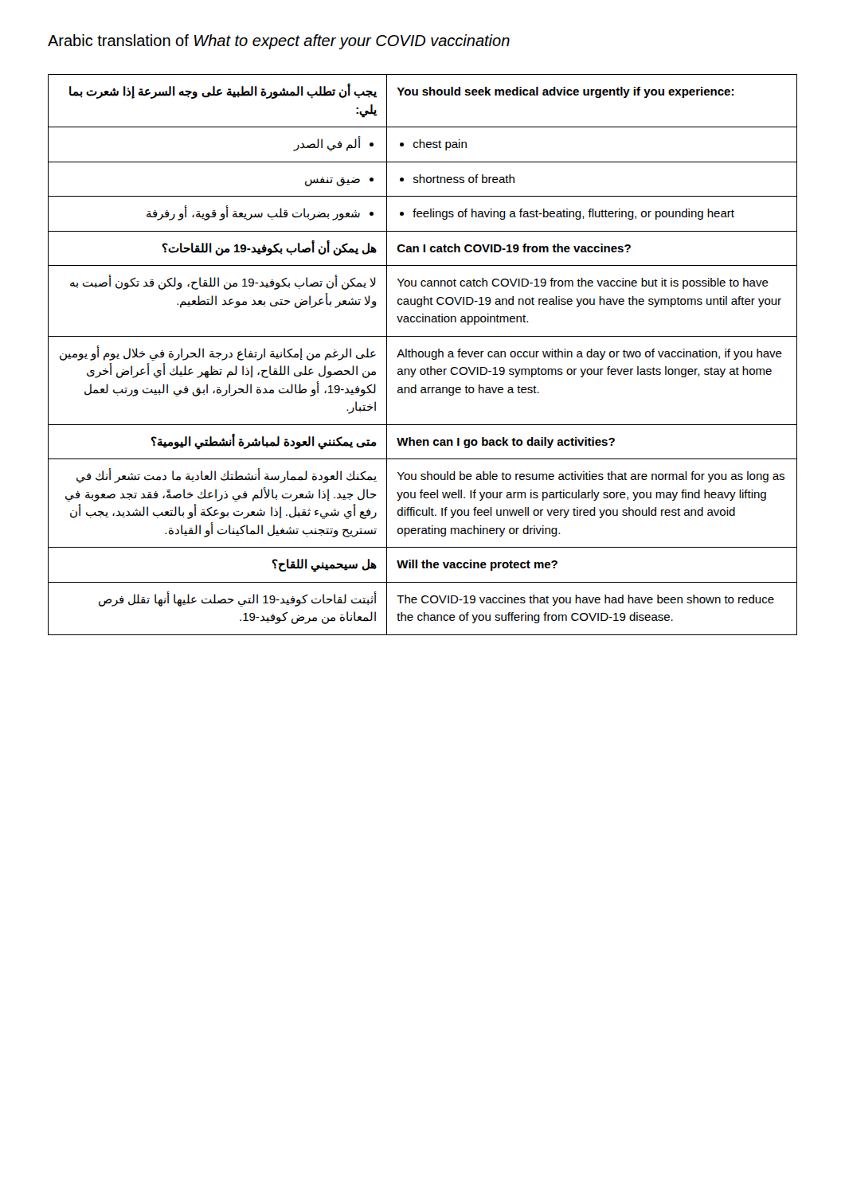Arabic translation of What to expect after your COVID vaccination
| يجب أن تطلب المشورة الطبية على وجه السرعة إذا شعرت بما يلي: | You should seek medical advice urgently if you experience: |
| ألم في الصدر | chest pain |
| ضيق تنفس | shortness of breath |
| شعور بضربات قلب سريعة أو قوية، أو رفرفة | feelings of having a fast-beating, fluttering, or pounding heart |
| هل يمكن أن أصاب بكوفيد-19 من اللقاحات؟ | Can I catch COVID-19 from the vaccines? |
| لا يمكن أن تصاب بكوفيد-19 من اللقاح، ولكن قد تكون أصبت به ولا تشعر بأعراض حتى بعد موعد التطعيم. | You cannot catch COVID-19 from the vaccine but it is possible to have caught COVID-19 and not realise you have the symptoms until after your vaccination appointment. |
| على الرغم من إمكانية ارتفاع درجة الحرارة في خلال يوم أو يومين من الحصول على اللقاح، إذا لم تظهر عليك أي أعراض أخرى لكوفيد-19، أو طالت مدة الحرارة، ابق في البيت ورتب لعمل اختبار. | Although a fever can occur within a day or two of vaccination, if you have any other COVID-19 symptoms or your fever lasts longer, stay at home and arrange to have a test. |
| متى يمكنني العودة لمباشرة أنشطتي اليومية؟ | When can I go back to daily activities? |
| يمكنك العودة لممارسة أنشطتك العادية ما دمت تشعر أنك في حال جيد. إذا شعرت بالألم في ذراعك خاصةً، فقد تجد صعوبة في رفع أي شيء ثقيل. إذا شعرت بوعكة أو بالتعب الشديد، يجب أن تستريح وتتجنب تشغيل الماكينات أو القيادة. | You should be able to resume activities that are normal for you as long as you feel well. If your arm is particularly sore, you may find heavy lifting difficult. If you feel unwell or very tired you should rest and avoid operating machinery or driving. |
| هل سيحميني اللقاح؟ | Will the vaccine protect me? |
| أثبتت لقاحات كوفيد-19 التي حصلت عليها أنها تقلل فرص المعاناة من مرض كوفيد-19. | The COVID-19 vaccines that you have had have been shown to reduce the chance of you suffering from COVID-19 disease. |